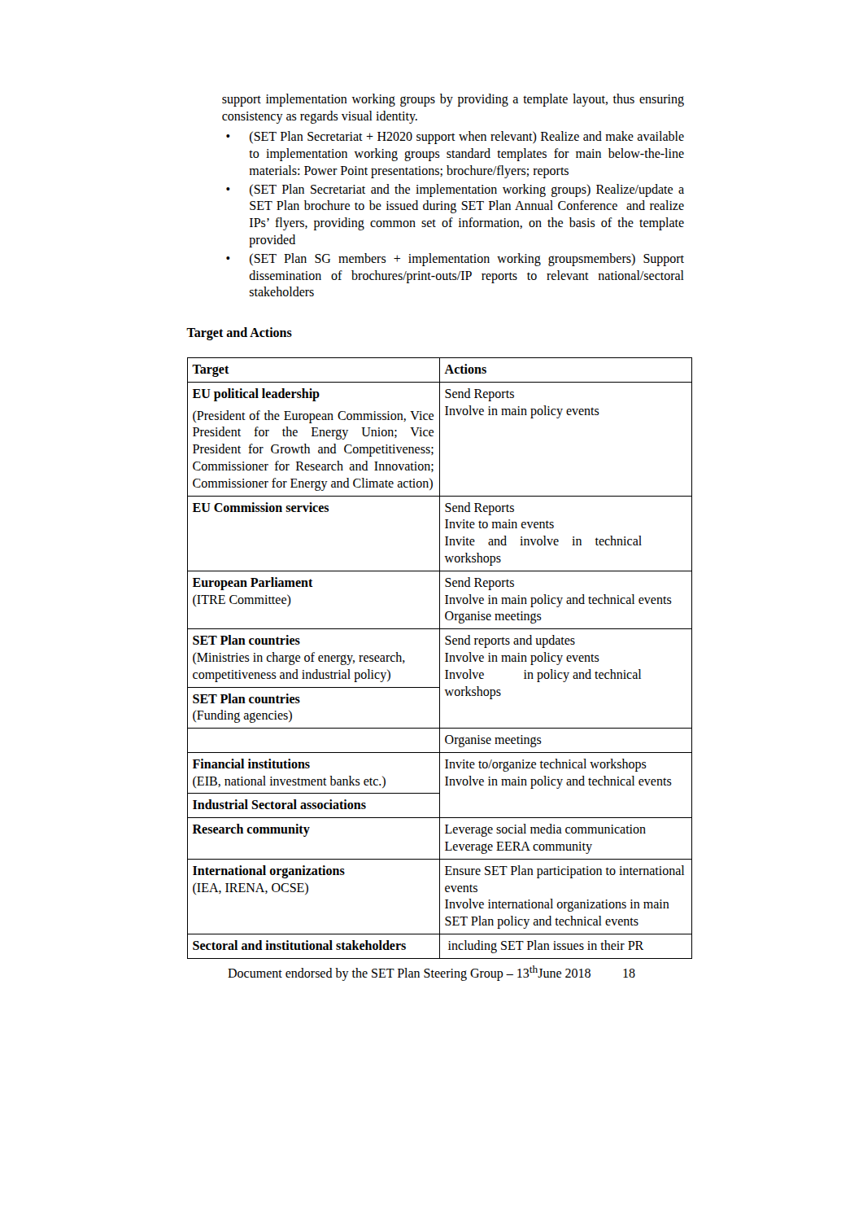support implementation working groups by providing a template layout, thus ensuring consistency as regards visual identity.
(SET Plan Secretariat + H2020 support when relevant) Realize and make available to implementation working groups standard templates for main below-the-line materials: Power Point presentations; brochure/flyers; reports
(SET Plan Secretariat and the implementation working groups) Realize/update a SET Plan brochure to be issued during SET Plan Annual Conference and realize IPs’ flyers, providing common set of information, on the basis of the template provided
(SET Plan SG members + implementation working groupsmembers) Support dissemination of brochures/print-outs/IP reports to relevant national/sectoral stakeholders
Target and Actions
| Target | Actions |
| --- | --- |
| EU political leadership (President of the European Commission, Vice President for the Energy Union; Vice President for Growth and Competitiveness; Commissioner for Research and Innovation; Commissioner for Energy and Climate action) | Send Reports Involve in main policy events |
| EU Commission services | Send Reports Invite to main events Invite and involve in technical workshops |
| European Parliament (ITRE Committee) | Send Reports Involve in main policy and technical events Organise meetings |
| SET Plan countries (Ministries in charge of energy, research, competitiveness and industrial policy) | Send reports and updates Involve in main policy events Involve in policy and technical workshops |
| SET Plan countries (Funding agencies) |
| | Organise meetings |
| Financial institutions (EIB, national investment banks etc.) | Invite to/organize technical workshops Involve in main policy and technical events |
| Industrial Sectoral associations |
| Research community | Leverage social media communication Leverage EERA community |
| International organizations (IEA, IRENA, OCSE) | Ensure SET Plan participation to international events Involve international organizations in main SET Plan policy and technical events |
| Sectoral and institutional stakeholders | including SET Plan issues in their PR |
Document endorsed by the SET Plan Steering Group – 13thJune 201818